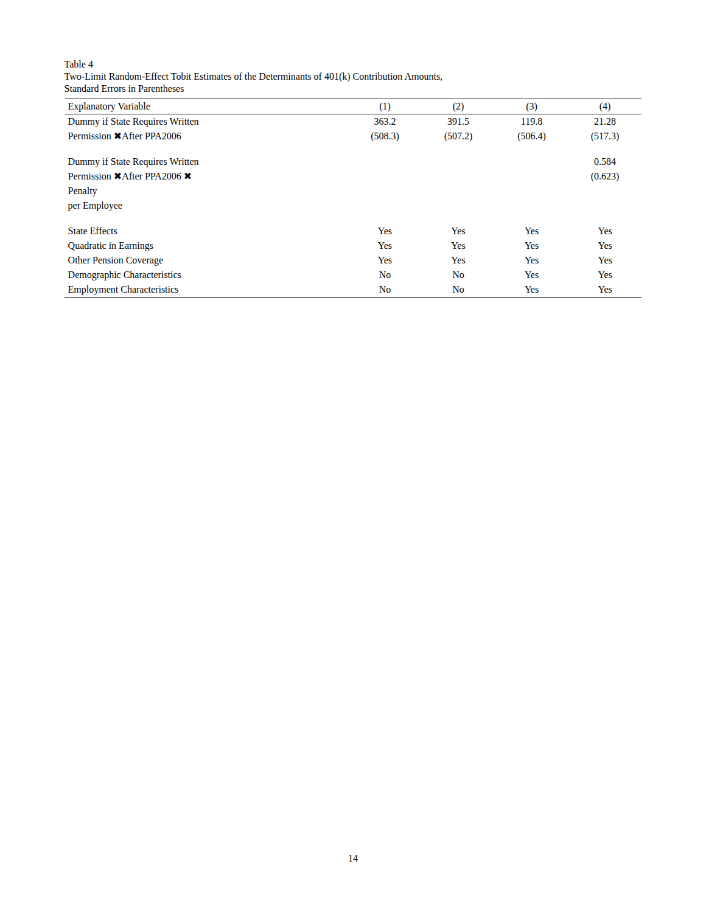Table 4
Two-Limit Random-Effect Tobit Estimates of the Determinants of 401(k) Contribution Amounts,
Standard Errors in Parentheses
| Explanatory Variable | (1) | (2) | (3) | (4) |
| --- | --- | --- | --- | --- |
| Dummy if State Requires Written | 363.2 | 391.5 | 119.8 | 21.28 |
| Permission ✖ After PPA2006 | (508.3) | (507.2) | (506.4) | (517.3) |
| Dummy if State Requires Written | | | | 0.584 |
| Permission ✖ After PPA2006 ✖ | | | | (0.623) |
| Penalty | | | | |
| per Employee | | | | |
| State Effects | Yes | Yes | Yes | Yes |
| Quadratic in Earnings | Yes | Yes | Yes | Yes |
| Other Pension Coverage | Yes | Yes | Yes | Yes |
| Demographic Characteristics | No | No | Yes | Yes |
| Employment Characteristics | No | No | Yes | Yes |
14